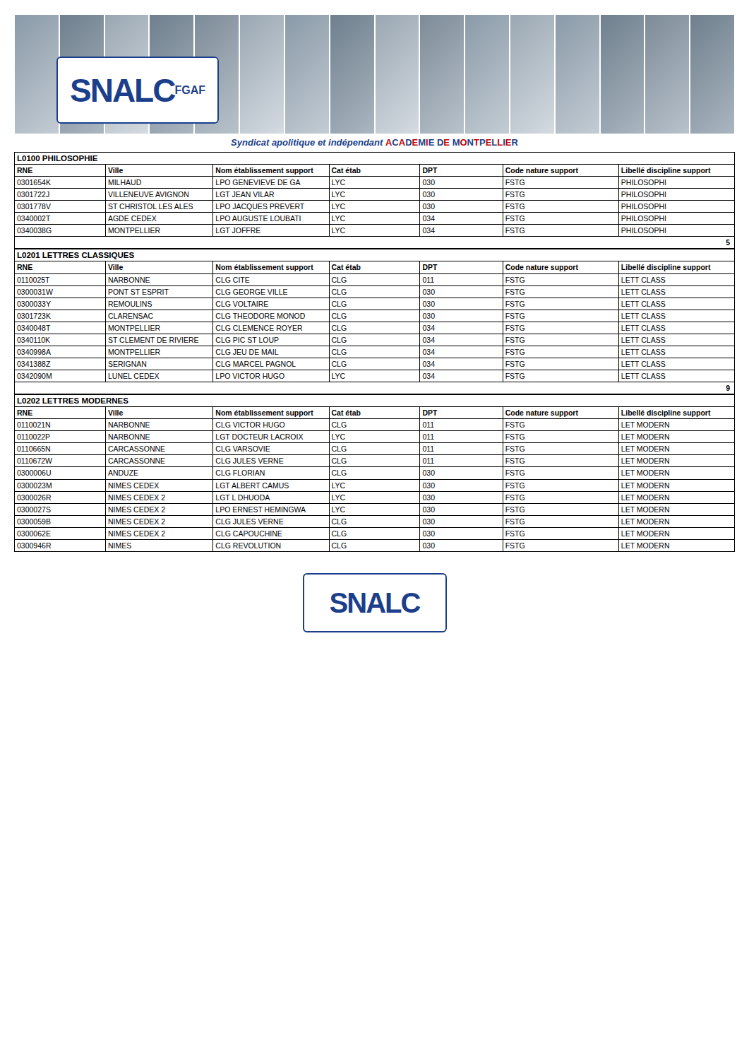SNALC
FGAF
Syndicat apolitique et indépendant ACADEMIE DE MONTPELLIER
L0100 PHILOSOPHIE
| RNE | Ville | Nom établissement support | Cat étab | DPT | Code nature support | Libellé discipline support |
| --- | --- | --- | --- | --- | --- | --- |
| 0301654K | MILHAUD | LPO GENEVIEVE DE GA | LYC | 030 | FSTG | PHILOSOPHI |
| 0301722J | VILLENEUVE AVIGNON | LGT JEAN VILAR | LYC | 030 | FSTG | PHILOSOPHI |
| 0301778V | ST CHRISTOL LES ALES | LPO JACQUES PREVERT | LYC | 030 | FSTG | PHILOSOPHI |
| 0340002T | AGDE CEDEX | LPO AUGUSTE LOUBATI | LYC | 034 | FSTG | PHILOSOPHI |
| 0340038G | MONTPELLIER | LGT JOFFRE | LYC | 034 | FSTG | PHILOSOPHI |
| 5 |
L0201 LETTRES CLASSIQUES
| RNE | Ville | Nom établissement support | Cat étab | DPT | Code nature support | Libellé discipline support |
| --- | --- | --- | --- | --- | --- | --- |
| 0110025T | NARBONNE | CLG CITE | CLG | 011 | FSTG | LETT CLASS |
| 0300031W | PONT ST ESPRIT | CLG GEORGE VILLE | CLG | 030 | FSTG | LETT CLASS |
| 0300033Y | REMOULINS | CLG VOLTAIRE | CLG | 030 | FSTG | LETT CLASS |
| 0301723K | CLARENSAC | CLG THEODORE MONOD | CLG | 030 | FSTG | LETT CLASS |
| 0340048T | MONTPELLIER | CLG CLEMENCE ROYER | CLG | 034 | FSTG | LETT CLASS |
| 0340110K | ST CLEMENT DE RIVIERE | CLG PIC ST LOUP | CLG | 034 | FSTG | LETT CLASS |
| 0340998A | MONTPELLIER | CLG JEU DE MAIL | CLG | 034 | FSTG | LETT CLASS |
| 0341388Z | SERIGNAN | CLG MARCEL PAGNOL | CLG | 034 | FSTG | LETT CLASS |
| 0342090M | LUNEL CEDEX | LPO VICTOR HUGO | LYC | 034 | FSTG | LETT CLASS |
| 9 |
L0202 LETTRES MODERNES
| RNE | Ville | Nom établissement support | Cat étab | DPT | Code nature support | Libellé discipline support |
| --- | --- | --- | --- | --- | --- | --- |
| 0110021N | NARBONNE | CLG VICTOR HUGO | CLG | 011 | FSTG | LET MODERN |
| 0110022P | NARBONNE | LGT DOCTEUR LACROIX | LYC | 011 | FSTG | LET MODERN |
| 0110665N | CARCASSONNE | CLG VARSOVIE | CLG | 011 | FSTG | LET MODERN |
| 0110672W | CARCASSONNE | CLG JULES VERNE | CLG | 011 | FSTG | LET MODERN |
| 0300006U | ANDUZE | CLG FLORIAN | CLG | 030 | FSTG | LET MODERN |
| 0300023M | NIMES CEDEX | LGT ALBERT CAMUS | LYC | 030 | FSTG | LET MODERN |
| 0300026R | NIMES CEDEX 2 | LGT L DHUODA | LYC | 030 | FSTG | LET MODERN |
| 0300027S | NIMES CEDEX 2 | LPO ERNEST HEMINGWA | LYC | 030 | FSTG | LET MODERN |
| 0300059B | NIMES CEDEX 2 | CLG JULES VERNE | CLG | 030 | FSTG | LET MODERN |
| 0300062E | NIMES CEDEX 2 | CLG CAPOUCHINE | CLG | 030 | FSTG | LET MODERN |
| 0300946R | NIMES | CLG REVOLUTION | CLG | 030 | FSTG | LET MODERN |
SNALC